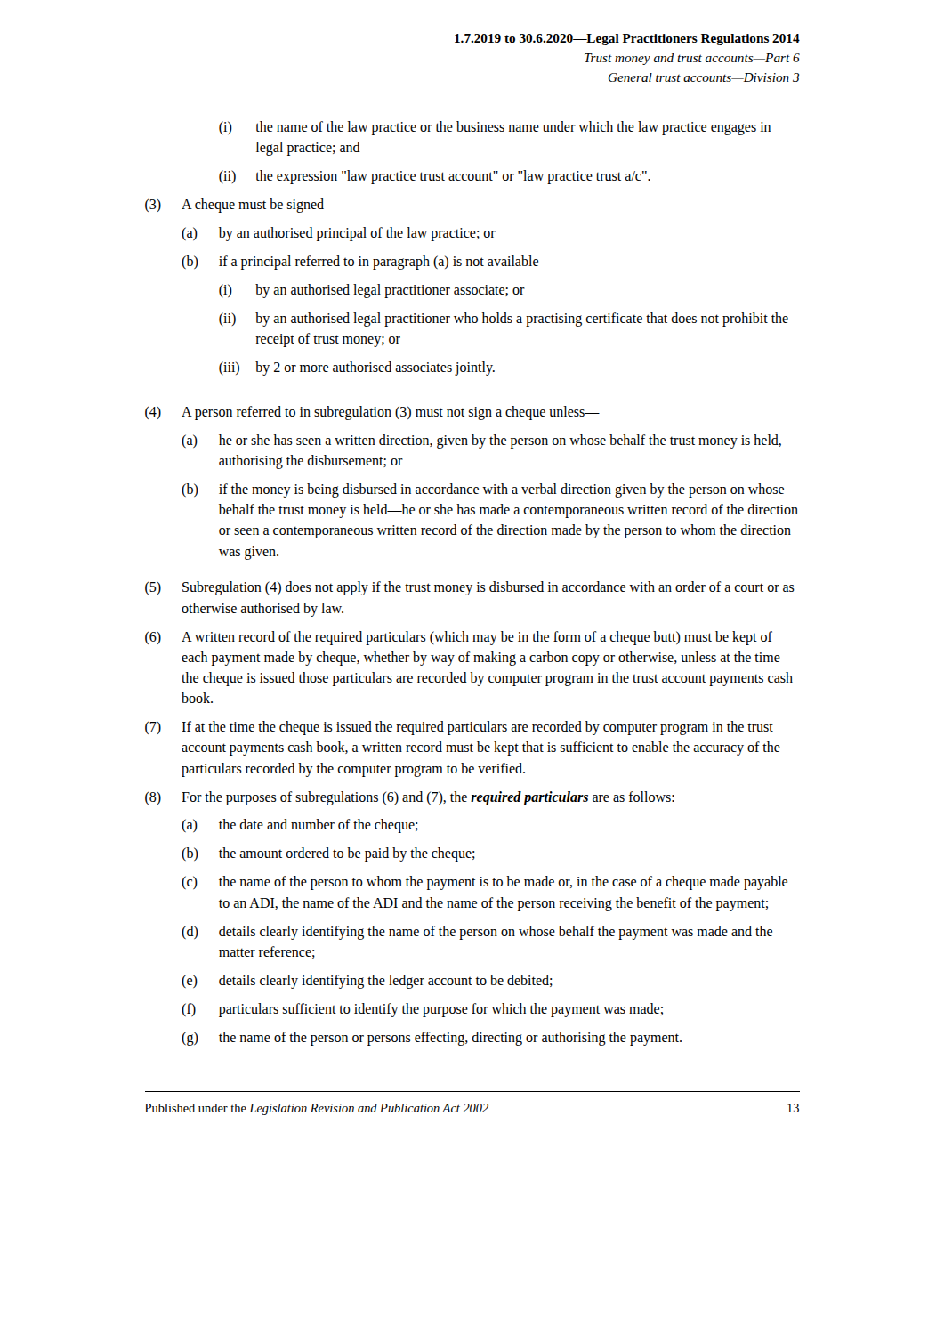1.7.2019 to 30.6.2020—Legal Practitioners Regulations 2014
Trust money and trust accounts—Part 6
General trust accounts—Division 3
(i) the name of the law practice or the business name under which the law practice engages in legal practice; and
(ii) the expression "law practice trust account" or "law practice trust a/c".
(3) A cheque must be signed—
(a) by an authorised principal of the law practice; or
(b) if a principal referred to in paragraph (a) is not available—
(i) by an authorised legal practitioner associate; or
(ii) by an authorised legal practitioner who holds a practising certificate that does not prohibit the receipt of trust money; or
(iii) by 2 or more authorised associates jointly.
(4) A person referred to in subregulation (3) must not sign a cheque unless—
(a) he or she has seen a written direction, given by the person on whose behalf the trust money is held, authorising the disbursement; or
(b) if the money is being disbursed in accordance with a verbal direction given by the person on whose behalf the trust money is held—he or she has made a contemporaneous written record of the direction or seen a contemporaneous written record of the direction made by the person to whom the direction was given.
(5) Subregulation (4) does not apply if the trust money is disbursed in accordance with an order of a court or as otherwise authorised by law.
(6) A written record of the required particulars (which may be in the form of a cheque butt) must be kept of each payment made by cheque, whether by way of making a carbon copy or otherwise, unless at the time the cheque is issued those particulars are recorded by computer program in the trust account payments cash book.
(7) If at the time the cheque is issued the required particulars are recorded by computer program in the trust account payments cash book, a written record must be kept that is sufficient to enable the accuracy of the particulars recorded by the computer program to be verified.
(8) For the purposes of subregulations (6) and (7), the required particulars are as follows:
(a) the date and number of the cheque;
(b) the amount ordered to be paid by the cheque;
(c) the name of the person to whom the payment is to be made or, in the case of a cheque made payable to an ADI, the name of the ADI and the name of the person receiving the benefit of the payment;
(d) details clearly identifying the name of the person on whose behalf the payment was made and the matter reference;
(e) details clearly identifying the ledger account to be debited;
(f) particulars sufficient to identify the purpose for which the payment was made;
(g) the name of the person or persons effecting, directing or authorising the payment.
Published under the Legislation Revision and Publication Act 2002 13